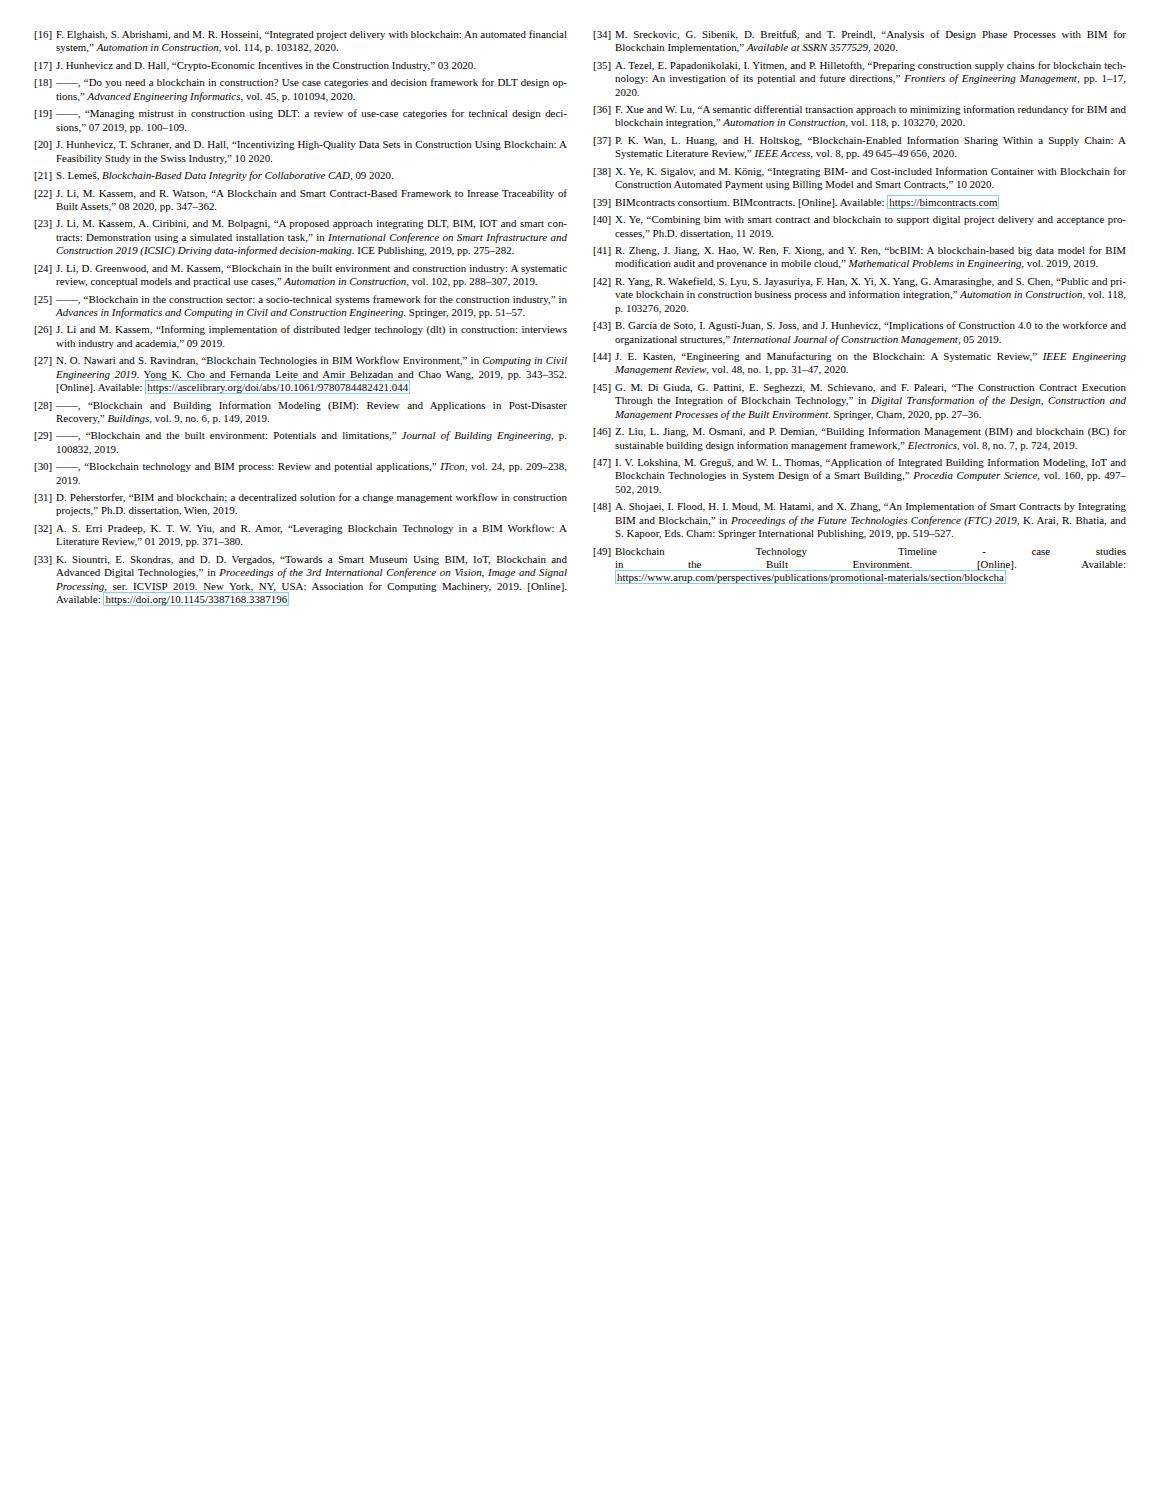[16]
F. Elghaish, S. Abrishami, and M. R. Hosseini, “Integrated project delivery with blockchain: An automated financial system,” Automation in Construction, vol. 114, p. 103182, 2020.
[17]
J. Hunhevicz and D. Hall, “Crypto-Economic Incentives in the Construction Industry,” 03 2020.
[18]
——, “Do you need a blockchain in construction? Use case categories and decision framework for DLT design options,” Advanced Engineering Informatics, vol. 45, p. 101094, 2020.
[19]
——, “Managing mistrust in construction using DLT: a review of use-case categories for technical design decisions,” 07 2019, pp. 100–109.
[20]
J. Hunhevicz, T. Schraner, and D. Hall, “Incentivizing High-Quality Data Sets in Construction Using Blockchain: A Feasibility Study in the Swiss Industry,” 10 2020.
[21]
S. Lemeš, Blockchain-Based Data Integrity for Collaborative CAD, 09 2020.
[22]
J. Li, M. Kassem, and R. Watson, “A Blockchain and Smart Contract-Based Framework to Inrease Traceability of Built Assets,” 08 2020, pp. 347–362.
[23]
J. Li, M. Kassem, A. Ciribini, and M. Bolpagni, “A proposed approach integrating DLT, BIM, IOT and smart contracts: Demonstration using a simulated installation task,” in International Conference on Smart Infrastructure and Construction 2019 (ICSIC) Driving data-informed decision-making. ICE Publishing, 2019, pp. 275–282.
[24]
J. Li, D. Greenwood, and M. Kassem, “Blockchain in the built environment and construction industry: A systematic review, conceptual models and practical use cases,” Automation in Construction, vol. 102, pp. 288–307, 2019.
[25]
——, “Blockchain in the construction sector: a socio-technical systems framework for the construction industry,” in Advances in Informatics and Computing in Civil and Construction Engineering. Springer, 2019, pp. 51–57.
[26]
J. Li and M. Kassem, “Informing implementation of distributed ledger technology (dlt) in construction: interviews with industry and academia,” 09 2019.
[27]
N. O. Nawari and S. Ravindran, “Blockchain Technologies in BIM Workflow Environment,” in Computing in Civil Engineering 2019. Yong K. Cho and Fernanda Leite and Amir Behzadan and Chao Wang, 2019, pp. 343–352. [Online]. Available: https://ascelibrary.org/doi/abs/10.1061/9780784482421.044
[28]
——, “Blockchain and Building Information Modeling (BIM): Review and Applications in Post-Disaster Recovery,” Buildings, vol. 9, no. 6, p. 149, 2019.
[29]
——, “Blockchain and the built environment: Potentials and limitations,” Journal of Building Engineering, p. 100832, 2019.
[30]
——, “Blockchain technology and BIM process: Review and potential applications,” ITcon, vol. 24, pp. 209–238, 2019.
[31]
D. Peherstorfer, “BIM and blockchain; a decentralized solution for a change management workflow in construction projects,” Ph.D. dissertation, Wien, 2019.
[32]
A. S. Erri Pradeep, K. T. W. Yiu, and R. Amor, “Leveraging Blockchain Technology in a BIM Workflow: A Literature Review,” 01 2019, pp. 371–380.
[33]
K. Siountri, E. Skondras, and D. D. Vergados, “Towards a Smart Museum Using BIM, IoT, Blockchain and Advanced Digital Technologies,” in Proceedings of the 3rd International Conference on Vision, Image and Signal Processing, ser. ICVISP 2019. New York, NY, USA: Association for Computing Machinery, 2019. [Online]. Available: https://doi.org/10.1145/3387168.3387196
[34]
M. Sreckovic, G. Sibenik, D. Breitfuß, and T. Preindl, “Analysis of Design Phase Processes with BIM for Blockchain Implementation,” Available at SSRN 3577529, 2020.
[35]
A. Tezel, E. Papadonikolaki, I. Yitmen, and P. Hilletofth, “Preparing construction supply chains for blockchain technology: An investigation of its potential and future directions,” Frontiers of Engineering Management, pp. 1–17, 2020.
[36]
F. Xue and W. Lu, “A semantic differential transaction approach to minimizing information redundancy for BIM and blockchain integration,” Automation in Construction, vol. 118, p. 103270, 2020.
[37]
P. K. Wan, L. Huang, and H. Holtskog, “Blockchain-Enabled Information Sharing Within a Supply Chain: A Systematic Literature Review,” IEEE Access, vol. 8, pp. 49 645–49 656, 2020.
[38]
X. Ye, K. Sigalov, and M. König, “Integrating BIM- and Cost-included Information Container with Blockchain for Construction Automated Payment using Billing Model and Smart Contracts,” 10 2020.
[39]
BIMcontracts consortium. BIMcontracts. [Online]. Available: https://bimcontracts.com
[40]
X. Ye, “Combining bim with smart contract and blockchain to support digital project delivery and acceptance processes,” Ph.D. dissertation, 11 2019.
[41]
R. Zheng, J. Jiang, X. Hao, W. Ren, F. Xiong, and Y. Ren, “bcBIM: A blockchain-based big data model for BIM modification audit and provenance in mobile cloud,” Mathematical Problems in Engineering, vol. 2019, 2019.
[42]
R. Yang, R. Wakefield, S. Lyu, S. Jayasuriya, F. Han, X. Yi, X. Yang, G. Amarasinghe, and S. Chen, “Public and private blockchain in construction business process and information integration,” Automation in Construction, vol. 118, p. 103276, 2020.
[43]
B. García de Soto, I. Agustí-Juan, S. Joss, and J. Hunhevicz, “Implications of Construction 4.0 to the workforce and organizational structures,” International Journal of Construction Management, 05 2019.
[44]
J. E. Kasten, “Engineering and Manufacturing on the Blockchain: A Systematic Review,” IEEE Engineering Management Review, vol. 48, no. 1, pp. 31–47, 2020.
[45]
G. M. Di Giuda, G. Pattini, E. Seghezzi, M. Schievano, and F. Paleari, “The Construction Contract Execution Through the Integration of Blockchain Technology,” in Digital Transformation of the Design, Construction and Management Processes of the Built Environment. Springer, Cham, 2020, pp. 27–36.
[46]
Z. Liu, L. Jiang, M. Osmani, and P. Demian, “Building Information Management (BIM) and blockchain (BC) for sustainable building design information management framework,” Electronics, vol. 8, no. 7, p. 724, 2019.
[47]
I. V. Lokshina, M. Greguš, and W. L. Thomas, “Application of Integrated Building Information Modeling, IoT and Blockchain Technologies in System Design of a Smart Building,” Procedia Computer Science, vol. 160, pp. 497–502, 2019.
[48]
A. Shojaei, I. Flood, H. I. Moud, M. Hatami, and X. Zhang, “An Implementation of Smart Contracts by Integrating BIM and Blockchain,” in Proceedings of the Future Technologies Conference (FTC) 2019, K. Arai, R. Bhatia, and S. Kapoor, Eds. Cham: Springer International Publishing, 2019, pp. 519–527.
[49]
Blockchain Technology Timeline - case studies in the Built Environment. [Online]. Available: https://www.arup.com/perspectives/publications/promotional-materials/section/blockcha